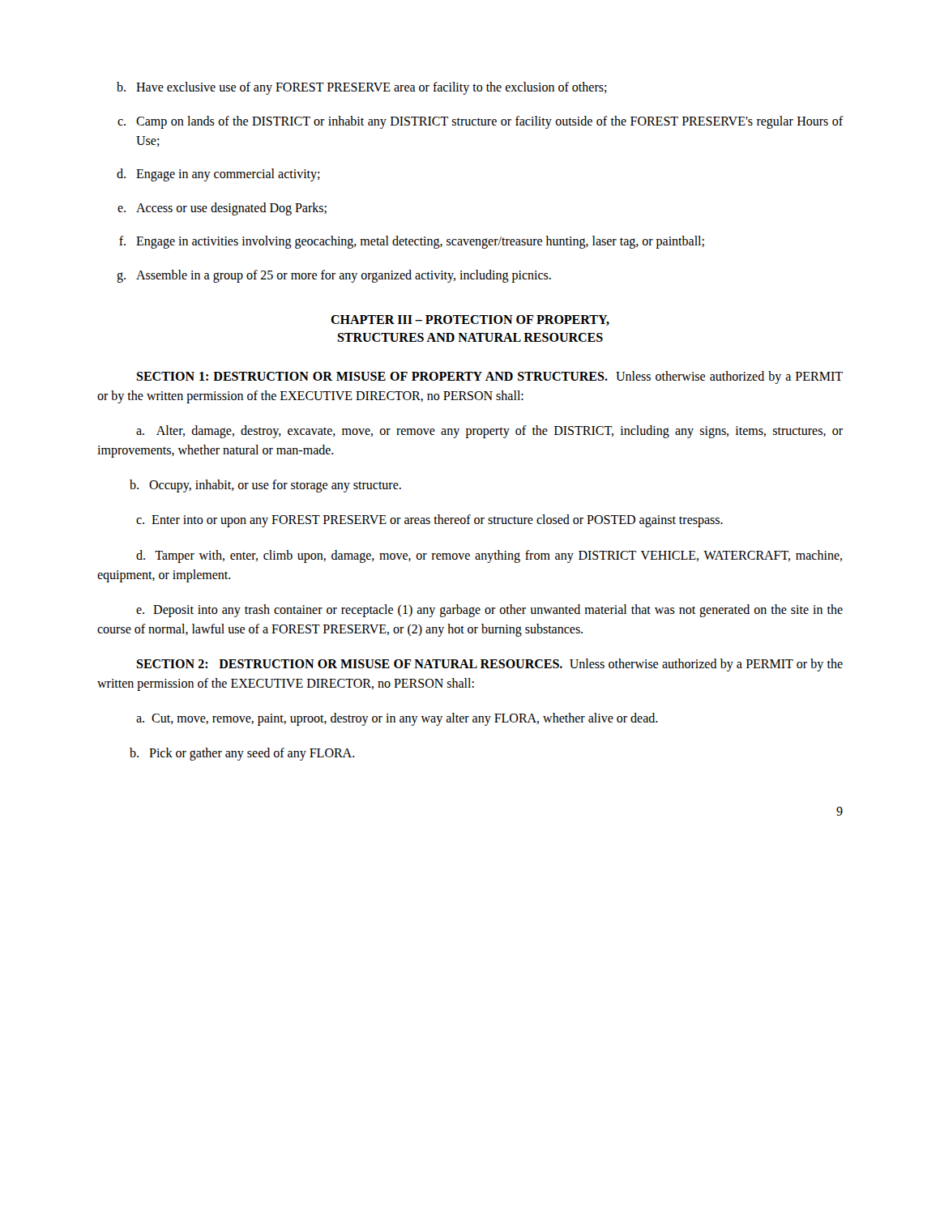Have exclusive use of any FOREST PRESERVE area or facility to the exclusion of others;
Camp on lands of the DISTRICT or inhabit any DISTRICT structure or facility outside of the FOREST PRESERVE's regular Hours of Use;
Engage in any commercial activity;
Access or use designated Dog Parks;
Engage in activities involving geocaching, metal detecting, scavenger/treasure hunting, laser tag, or paintball;
Assemble in a group of 25 or more for any organized activity, including picnics.
CHAPTER III – PROTECTION OF PROPERTY,
STRUCTURES AND NATURAL RESOURCES
SECTION 1: DESTRUCTION OR MISUSE OF PROPERTY AND STRUCTURES. Unless otherwise authorized by a PERMIT or by the written permission of the EXECUTIVE DIRECTOR, no PERSON shall:
a. Alter, damage, destroy, excavate, move, or remove any property of the DISTRICT, including any signs, items, structures, or improvements, whether natural or man-made.
b. Occupy, inhabit, or use for storage any structure.
c. Enter into or upon any FOREST PRESERVE or areas thereof or structure closed or POSTED against trespass.
d. Tamper with, enter, climb upon, damage, move, or remove anything from any DISTRICT VEHICLE, WATERCRAFT, machine, equipment, or implement.
e. Deposit into any trash container or receptacle (1) any garbage or other unwanted material that was not generated on the site in the course of normal, lawful use of a FOREST PRESERVE, or (2) any hot or burning substances.
SECTION 2: DESTRUCTION OR MISUSE OF NATURAL RESOURCES. Unless otherwise authorized by a PERMIT or by the written permission of the EXECUTIVE DIRECTOR, no PERSON shall:
a. Cut, move, remove, paint, uproot, destroy or in any way alter any FLORA, whether alive or dead.
b. Pick or gather any seed of any FLORA.
9